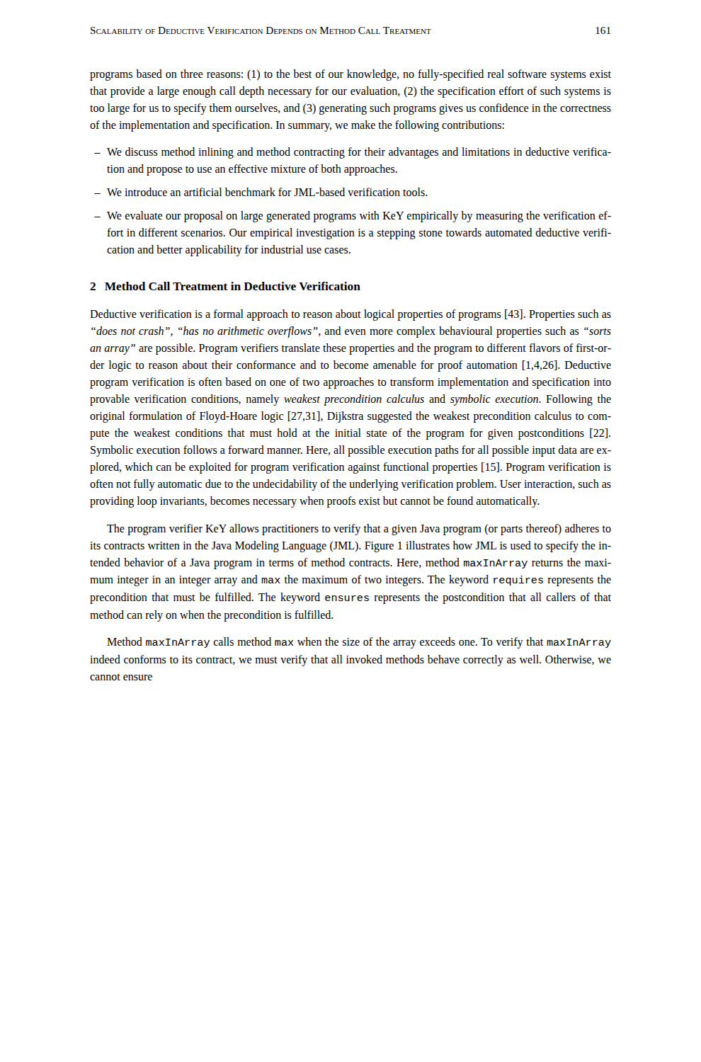Scalability of Deductive Verification Depends on Method Call Treatment 161
programs based on three reasons: (1) to the best of our knowledge, no fully-specified real software systems exist that provide a large enough call depth necessary for our evaluation, (2) the specification effort of such systems is too large for us to specify them ourselves, and (3) generating such programs gives us confidence in the correctness of the implementation and specification. In summary, we make the following contributions:
We discuss method inlining and method contracting for their advantages and limitations in deductive verification and propose to use an effective mixture of both approaches.
We introduce an artificial benchmark for JML-based verification tools.
We evaluate our proposal on large generated programs with KeY empirically by measuring the verification effort in different scenarios. Our empirical investigation is a stepping stone towards automated deductive verification and better applicability for industrial use cases.
2 Method Call Treatment in Deductive Verification
Deductive verification is a formal approach to reason about logical properties of programs [43]. Properties such as “does not crash”, “has no arithmetic overflows”, and even more complex behavioural properties such as “sorts an array” are possible. Program verifiers translate these properties and the program to different flavors of first-order logic to reason about their conformance and to become amenable for proof automation [1,4,26]. Deductive program verification is often based on one of two approaches to transform implementation and specification into provable verification conditions, namely weakest precondition calculus and symbolic execution. Following the original formulation of Floyd-Hoare logic [27,31], Dijkstra suggested the weakest precondition calculus to compute the weakest conditions that must hold at the initial state of the program for given postconditions [22]. Symbolic execution follows a forward manner. Here, all possible execution paths for all possible input data are explored, which can be exploited for program verification against functional properties [15]. Program verification is often not fully automatic due to the undecidability of the underlying verification problem. User interaction, such as providing loop invariants, becomes necessary when proofs exist but cannot be found automatically.
The program verifier KeY allows practitioners to verify that a given Java program (or parts thereof) adheres to its contracts written in the Java Modeling Language (JML). Figure 1 illustrates how JML is used to specify the intended behavior of a Java program in terms of method contracts. Here, method maxInArray returns the maximum integer in an integer array and max the maximum of two integers. The keyword requires represents the precondition that must be fulfilled. The keyword ensures represents the postcondition that all callers of that method can rely on when the precondition is fulfilled.
Method maxInArray calls method max when the size of the array exceeds one. To verify that maxInArray indeed conforms to its contract, we must verify that all invoked methods behave correctly as well. Otherwise, we cannot ensure